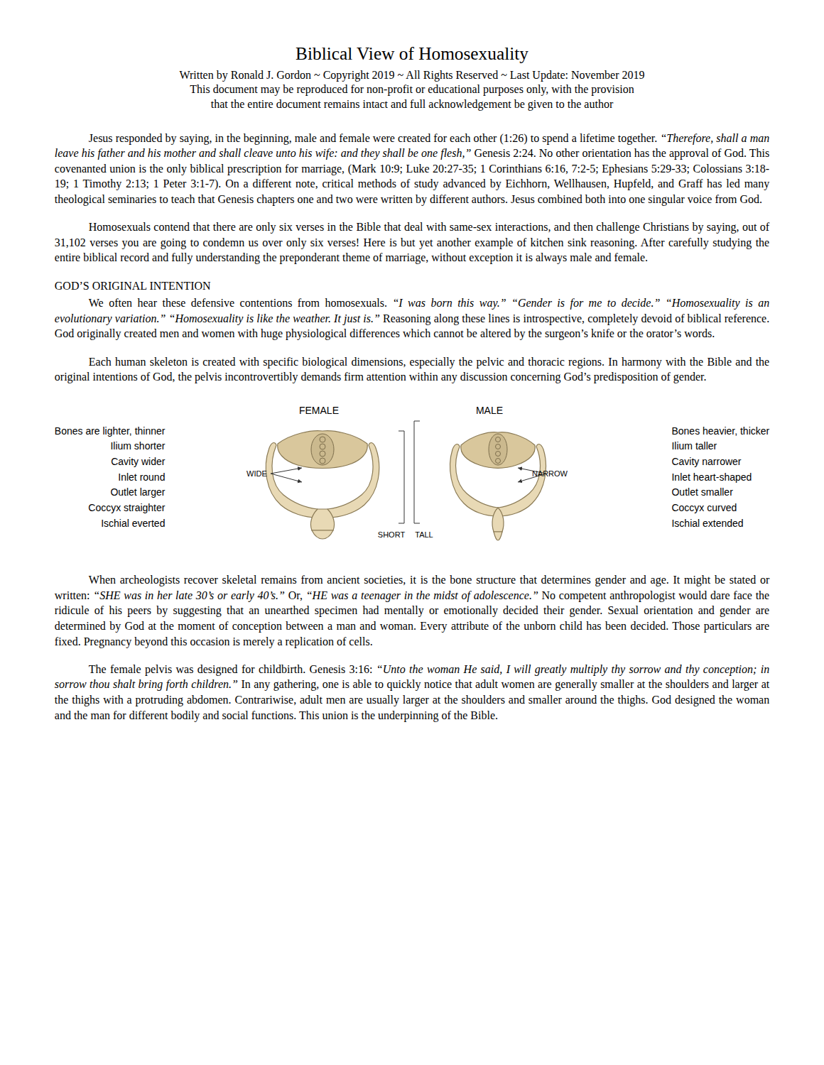Biblical View of Homosexuality
Written by Ronald J. Gordon ~ Copyright 2019 ~ All Rights Reserved ~ Last Update: November 2019
This document may be reproduced for non-profit or educational purposes only, with the provision
that the entire document remains intact and full acknowledgement be given to the author
Jesus responded by saying, in the beginning, male and female were created for each other (1:26) to spend a lifetime together. “Therefore, shall a man leave his father and his mother and shall cleave unto his wife: and they shall be one flesh,” Genesis 2:24. No other orientation has the approval of God. This covenanted union is the only biblical prescription for marriage, (Mark 10:9; Luke 20:27-35; 1 Corinthians 6:16, 7:2-5; Ephesians 5:29-33; Colossians 3:18-19; 1 Timothy 2:13; 1 Peter 3:1-7). On a different note, critical methods of study advanced by Eichhorn, Wellhausen, Hupfeld, and Graff has led many theological seminaries to teach that Genesis chapters one and two were written by different authors. Jesus combined both into one singular voice from God.
Homosexuals contend that there are only six verses in the Bible that deal with same-sex interactions, and then challenge Christians by saying, out of 31,102 verses you are going to condemn us over only six verses! Here is but yet another example of kitchen sink reasoning. After carefully studying the entire biblical record and fully understanding the preponderant theme of marriage, without exception it is always male and female.
God’s Original Intention
We often hear these defensive contentions from homosexuals. “I was born this way.” “Gender is for me to decide.” “Homosexuality is an evolutionary variation.” “Homosexuality is like the weather. It just is.” Reasoning along these lines is introspective, completely devoid of biblical reference. God originally created men and women with huge physiological differences which cannot be altered by the surgeon’s knife or the orator’s words.
Each human skeleton is created with specific biological dimensions, especially the pelvic and thoracic regions. In harmony with the Bible and the original intentions of God, the pelvis incontrovertibly demands firm attention within any discussion concerning God’s predisposition of gender.
| Bones are lighter, thinner Ilium shorter Cavity wider Inlet round Outlet larger Coccyx straighter Ischial everted | FEMALE MALE WIDE NARROW SHORT TALL | Bones heavier, thicker Ilium taller Cavity narrower Inlet heart-shaped Outlet smaller Coccyx curved Ischial extended |
When archeologists recover skeletal remains from ancient societies, it is the bone structure that determines gender and age. It might be stated or written: “SHE was in her late 30’s or early 40’s.” Or, “HE was a teenager in the midst of adolescence.” No competent anthropologist would dare face the ridicule of his peers by suggesting that an unearthed specimen had mentally or emotionally decided their gender. Sexual orientation and gender are determined by God at the moment of conception between a man and woman. Every attribute of the unborn child has been decided. Those particulars are fixed. Pregnancy beyond this occasion is merely a replication of cells.
The female pelvis was designed for childbirth. Genesis 3:16: “Unto the woman He said, I will greatly multiply thy sorrow and thy conception; in sorrow thou shalt bring forth children.” In any gathering, one is able to quickly notice that adult women are generally smaller at the shoulders and larger at the thighs with a protruding abdomen. Contrariwise, adult men are usually larger at the shoulders and smaller around the thighs. God designed the woman and the man for different bodily and social functions. This union is the underpinning of the Bible.